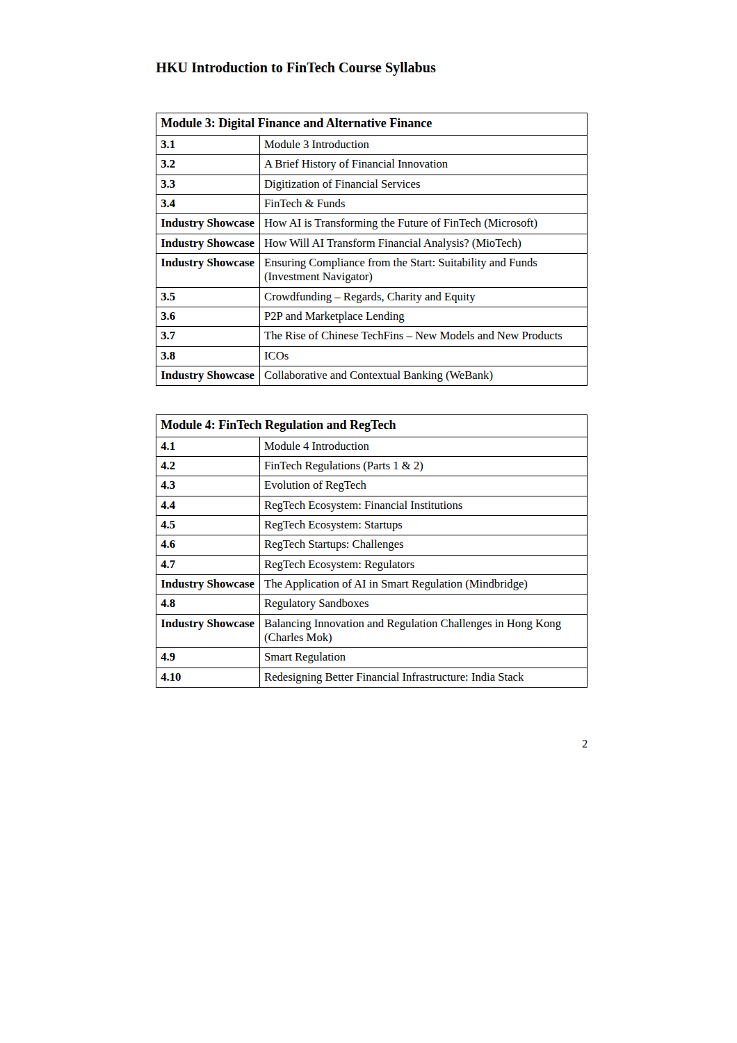HKU Introduction to FinTech Course Syllabus
| Module 3: Digital Finance and Alternative Finance |
| --- |
| 3.1 | Module 3 Introduction |
| 3.2 | A Brief History of Financial Innovation |
| 3.3 | Digitization of Financial Services |
| 3.4 | FinTech & Funds |
| Industry Showcase | How AI is Transforming the Future of FinTech (Microsoft) |
| Industry Showcase | How Will AI Transform Financial Analysis? (MioTech) |
| Industry Showcase | Ensuring Compliance from the Start: Suitability and Funds (Investment Navigator) |
| 3.5 | Crowdfunding – Regards, Charity and Equity |
| 3.6 | P2P and Marketplace Lending |
| 3.7 | The Rise of Chinese TechFins – New Models and New Products |
| 3.8 | ICOs |
| Industry Showcase | Collaborative and Contextual Banking (WeBank) |
| Module 4: FinTech Regulation and RegTech |
| --- |
| 4.1 | Module 4 Introduction |
| 4.2 | FinTech Regulations (Parts 1 & 2) |
| 4.3 | Evolution of RegTech |
| 4.4 | RegTech Ecosystem: Financial Institutions |
| 4.5 | RegTech Ecosystem: Startups |
| 4.6 | RegTech Startups: Challenges |
| 4.7 | RegTech Ecosystem: Regulators |
| Industry Showcase | The Application of AI in Smart Regulation (Mindbridge) |
| 4.8 | Regulatory Sandboxes |
| Industry Showcase | Balancing Innovation and Regulation Challenges in Hong Kong (Charles Mok) |
| 4.9 | Smart Regulation |
| 4.10 | Redesigning Better Financial Infrastructure: India Stack |
2